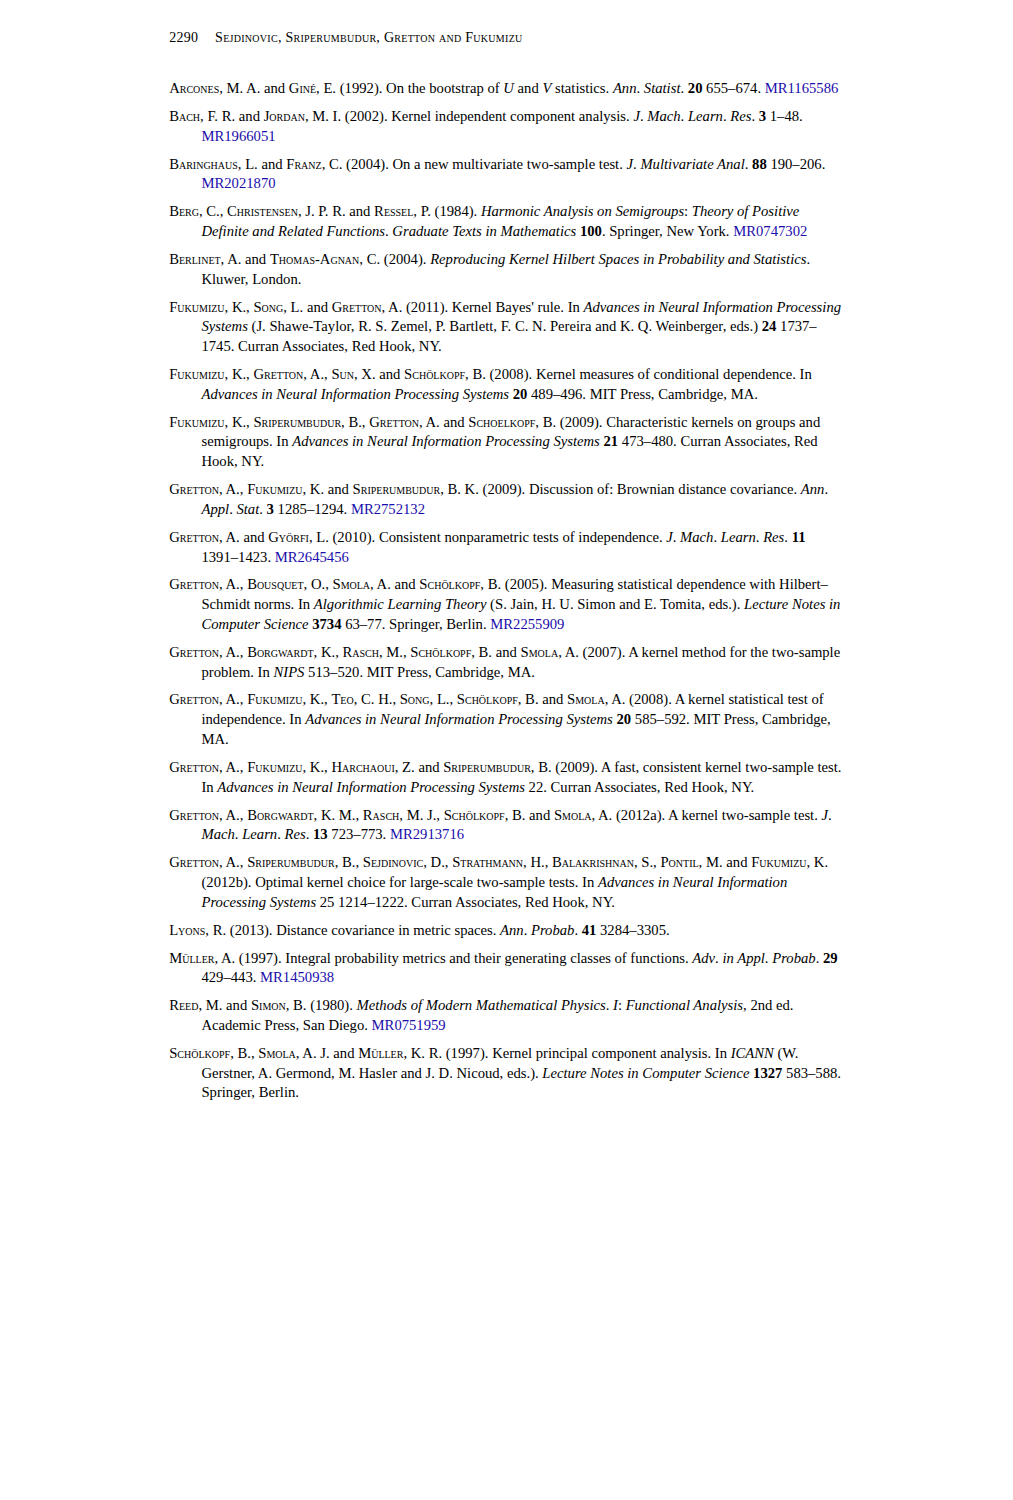2290 Sejdinovic, Sriperumbudur, Gretton and Fukumizu
Arcones, M. A. and Giné, E. (1992). On the bootstrap of U and V statistics. Ann. Statist. 20 655–674. MR1165586
Bach, F. R. and Jordan, M. I. (2002). Kernel independent component analysis. J. Mach. Learn. Res. 3 1–48. MR1966051
Baringhaus, L. and Franz, C. (2004). On a new multivariate two-sample test. J. Multivariate Anal. 88 190–206. MR2021870
Berg, C., Christensen, J. P. R. and Ressel, P. (1984). Harmonic Analysis on Semigroups: Theory of Positive Definite and Related Functions. Graduate Texts in Mathematics 100. Springer, New York. MR0747302
Berlinet, A. and Thomas-Agnan, C. (2004). Reproducing Kernel Hilbert Spaces in Probability and Statistics. Kluwer, London.
Fukumizu, K., Song, L. and Gretton, A. (2011). Kernel Bayes' rule. In Advances in Neural Information Processing Systems (J. Shawe-Taylor, R. S. Zemel, P. Bartlett, F. C. N. Pereira and K. Q. Weinberger, eds.) 24 1737–1745. Curran Associates, Red Hook, NY.
Fukumizu, K., Gretton, A., Sun, X. and Schölkopf, B. (2008). Kernel measures of conditional dependence. In Advances in Neural Information Processing Systems 20 489–496. MIT Press, Cambridge, MA.
Fukumizu, K., Sriperumbudur, B., Gretton, A. and Schoelkopf, B. (2009). Characteristic kernels on groups and semigroups. In Advances in Neural Information Processing Systems 21 473–480. Curran Associates, Red Hook, NY.
Gretton, A., Fukumizu, K. and Sriperumbudur, B. K. (2009). Discussion of: Brownian distance covariance. Ann. Appl. Stat. 3 1285–1294. MR2752132
Gretton, A. and Györfi, L. (2010). Consistent nonparametric tests of independence. J. Mach. Learn. Res. 11 1391–1423. MR2645456
Gretton, A., Bousquet, O., Smola, A. and Schölkopf, B. (2005). Measuring statistical dependence with Hilbert–Schmidt norms. In Algorithmic Learning Theory (S. Jain, H. U. Simon and E. Tomita, eds.). Lecture Notes in Computer Science 3734 63–77. Springer, Berlin. MR2255909
Gretton, A., Borgwardt, K., Rasch, M., Schölkopf, B. and Smola, A. (2007). A kernel method for the two-sample problem. In NIPS 513–520. MIT Press, Cambridge, MA.
Gretton, A., Fukumizu, K., Teo, C. H., Song, L., Schölkopf, B. and Smola, A. (2008). A kernel statistical test of independence. In Advances in Neural Information Processing Systems 20 585–592. MIT Press, Cambridge, MA.
Gretton, A., Fukumizu, K., Harchaoui, Z. and Sriperumbudur, B. (2009). A fast, consistent kernel two-sample test. In Advances in Neural Information Processing Systems 22. Curran Associates, Red Hook, NY.
Gretton, A., Borgwardt, K. M., Rasch, M. J., Schölkopf, B. and Smola, A. (2012a). A kernel two-sample test. J. Mach. Learn. Res. 13 723–773. MR2913716
Gretton, A., Sriperumbudur, B., Sejdinovic, D., Strathmann, H., Balakrishnan, S., Pontil, M. and Fukumizu, K. (2012b). Optimal kernel choice for large-scale two-sample tests. In Advances in Neural Information Processing Systems 25 1214–1222. Curran Associates, Red Hook, NY.
Lyons, R. (2013). Distance covariance in metric spaces. Ann. Probab. 41 3284–3305.
Müller, A. (1997). Integral probability metrics and their generating classes of functions. Adv. in Appl. Probab. 29 429–443. MR1450938
Reed, M. and Simon, B. (1980). Methods of Modern Mathematical Physics. I: Functional Analysis, 2nd ed. Academic Press, San Diego. MR0751959
Schölkopf, B., Smola, A. J. and Müller, K. R. (1997). Kernel principal component analysis. In ICANN (W. Gerstner, A. Germond, M. Hasler and J. D. Nicoud, eds.). Lecture Notes in Computer Science 1327 583–588. Springer, Berlin.